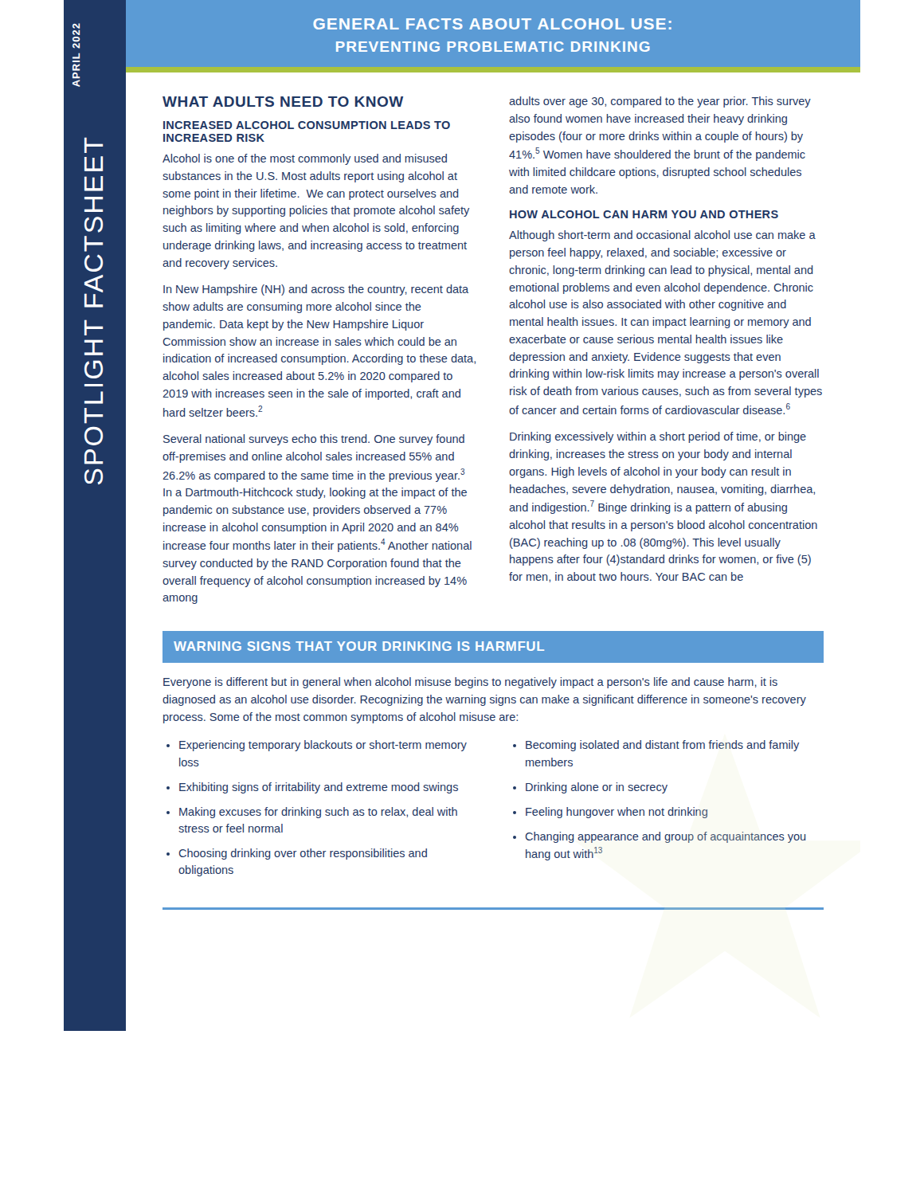APRIL 2022
SPOTLIGHT FACTSHEET
General Facts About Alcohol Use:
Preventing Problematic Drinking
What Adults Need to Know
Increased Alcohol Consumption Leads to Increased Risk
Alcohol is one of the most commonly used and misused substances in the U.S. Most adults report using alcohol at some point in their lifetime. We can protect ourselves and neighbors by supporting policies that promote alcohol safety such as limiting where and when alcohol is sold, enforcing underage drinking laws, and increasing access to treatment and recovery services.
In New Hampshire (NH) and across the country, recent data show adults are consuming more alcohol since the pandemic. Data kept by the New Hampshire Liquor Commission show an increase in sales which could be an indication of increased consumption. According to these data, alcohol sales increased about 5.2% in 2020 compared to 2019 with increases seen in the sale of imported, craft and hard seltzer beers.2
Several national surveys echo this trend. One survey found off-premises and online alcohol sales increased 55% and 26.2% as compared to the same time in the previous year.3 In a Dartmouth-Hitchcock study, looking at the impact of the pandemic on substance use, providers observed a 77% increase in alcohol consumption in April 2020 and an 84% increase four months later in their patients.4 Another national survey conducted by the RAND Corporation found that the overall frequency of alcohol consumption increased by 14% among
adults over age 30, compared to the year prior. This survey also found women have increased their heavy drinking episodes (four or more drinks within a couple of hours) by 41%.5 Women have shouldered the brunt of the pandemic with limited childcare options, disrupted school schedules and remote work.
How Alcohol Can Harm You and Others
Although short-term and occasional alcohol use can make a person feel happy, relaxed, and sociable; excessive or chronic, long-term drinking can lead to physical, mental and emotional problems and even alcohol dependence. Chronic alcohol use is also associated with other cognitive and mental health issues. It can impact learning or memory and exacerbate or cause serious mental health issues like depression and anxiety. Evidence suggests that even drinking within low-risk limits may increase a person's overall risk of death from various causes, such as from several types of cancer and certain forms of cardiovascular disease.6
Drinking excessively within a short period of time, or binge drinking, increases the stress on your body and internal organs. High levels of alcohol in your body can result in headaches, severe dehydration, nausea, vomiting, diarrhea, and indigestion.7 Binge drinking is a pattern of abusing alcohol that results in a person's blood alcohol concentration (BAC) reaching up to .08 (80mg%). This level usually happens after four (4)standard drinks for women, or five (5) for men, in about two hours. Your BAC can be
Warning Signs That Your Drinking Is Harmful
Everyone is different but in general when alcohol misuse begins to negatively impact a person's life and cause harm, it is diagnosed as an alcohol use disorder. Recognizing the warning signs can make a significant difference in someone's recovery process. Some of the most common symptoms of alcohol misuse are:
Experiencing temporary blackouts or short-term memory loss
Exhibiting signs of irritability and extreme mood swings
Making excuses for drinking such as to relax, deal with stress or feel normal
Choosing drinking over other responsibilities and obligations
Becoming isolated and distant from friends and family members
Drinking alone or in secrecy
Feeling hungover when not drinking
Changing appearance and group of acquaintances you hang out with13